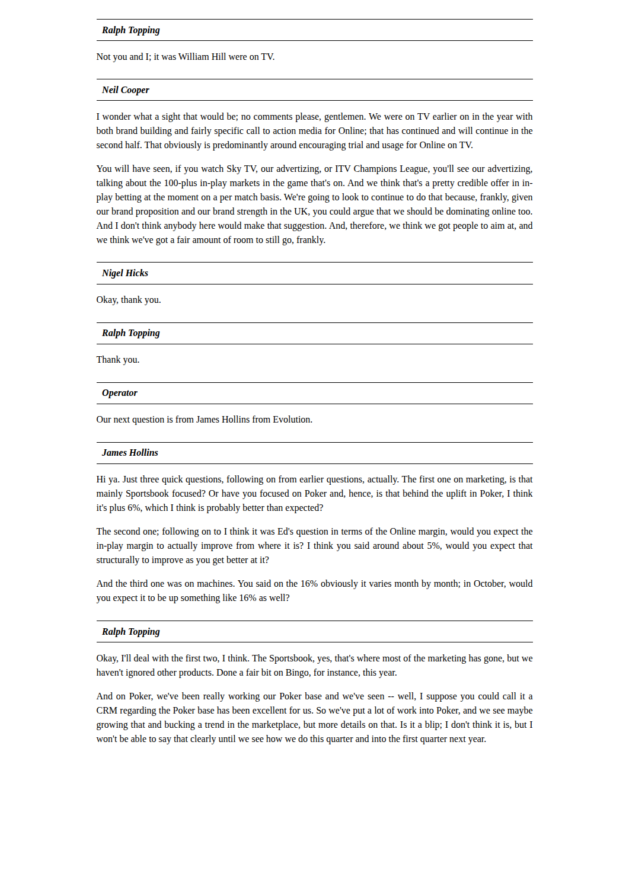Ralph Topping
Not you and I; it was William Hill were on TV.
Neil Cooper
I wonder what a sight that would be; no comments please, gentlemen. We were on TV earlier on in the year with both brand building and fairly specific call to action media for Online; that has continued and will continue in the second half. That obviously is predominantly around encouraging trial and usage for Online on TV.
You will have seen, if you watch Sky TV, our advertizing, or ITV Champions League, you'll see our advertizing, talking about the 100-plus in-play markets in the game that's on. And we think that's a pretty credible offer in in-play betting at the moment on a per match basis. We're going to look to continue to do that because, frankly, given our brand proposition and our brand strength in the UK, you could argue that we should be dominating online too. And I don't think anybody here would make that suggestion. And, therefore, we think we got people to aim at, and we think we've got a fair amount of room to still go, frankly.
Nigel Hicks
Okay, thank you.
Ralph Topping
Thank you.
Operator
Our next question is from James Hollins from Evolution.
James Hollins
Hi ya. Just three quick questions, following on from earlier questions, actually. The first one on marketing, is that mainly Sportsbook focused? Or have you focused on Poker and, hence, is that behind the uplift in Poker, I think it's plus 6%, which I think is probably better than expected?
The second one; following on to I think it was Ed's question in terms of the Online margin, would you expect the in-play margin to actually improve from where it is? I think you said around about 5%, would you expect that structurally to improve as you get better at it?
And the third one was on machines. You said on the 16% obviously it varies month by month; in October, would you expect it to be up something like 16% as well?
Ralph Topping
Okay, I'll deal with the first two, I think. The Sportsbook, yes, that's where most of the marketing has gone, but we haven't ignored other products. Done a fair bit on Bingo, for instance, this year.
And on Poker, we've been really working our Poker base and we've seen -- well, I suppose you could call it a CRM regarding the Poker base has been excellent for us. So we've put a lot of work into Poker, and we see maybe growing that and bucking a trend in the marketplace, but more details on that. Is it a blip; I don't think it is, but I won't be able to say that clearly until we see how we do this quarter and into the first quarter next year.